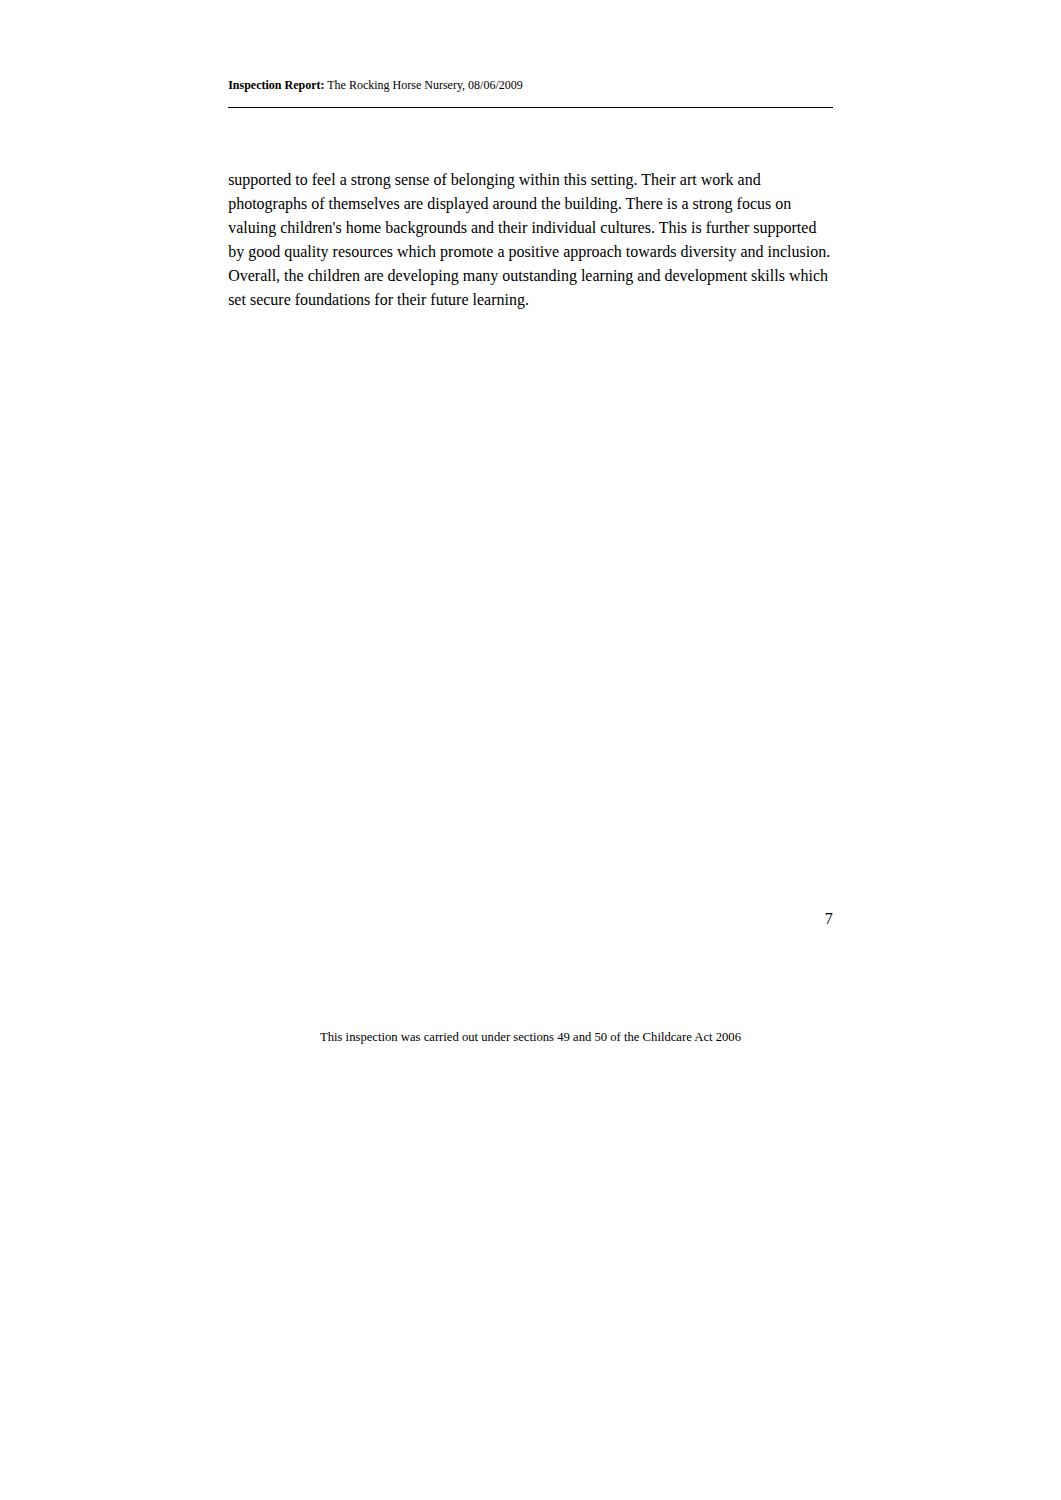Inspection Report: The Rocking Horse Nursery, 08/06/2009
supported to feel a strong sense of belonging within this setting. Their art work and photographs of themselves are displayed around the building. There is a strong focus on valuing children's home backgrounds and their individual cultures. This is further supported by good quality resources which promote a positive approach towards diversity and inclusion. Overall, the children are developing many outstanding learning and development skills which set secure foundations for their future learning.
7 This inspection was carried out under sections 49 and 50 of the Childcare Act 2006